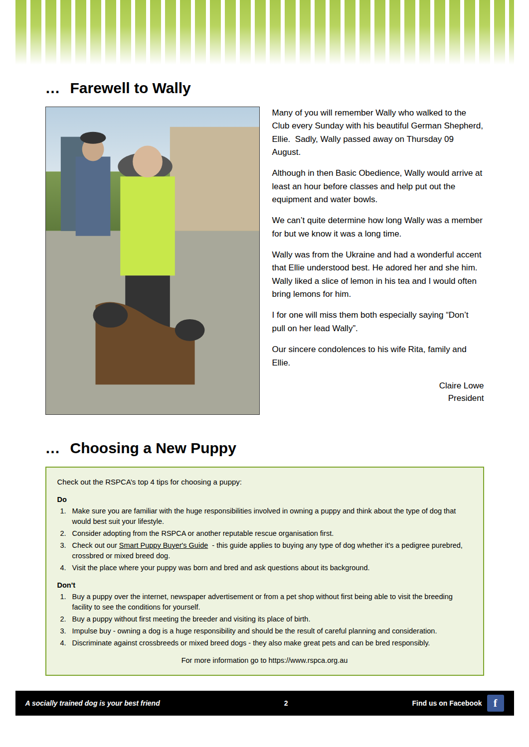…Farewell to Wally
Many of you will remember Wally who walked to the Club every Sunday with his beautiful German Shepherd, Ellie. Sadly, Wally passed away on Thursday 09 August.
Although in then Basic Obedience, Wally would arrive at least an hour before classes and help put out the equipment and water bowls.
We can’t quite determine how long Wally was a member for but we know it was a long time.
Wally was from the Ukraine and had a wonderful accent that Ellie understood best. He adored her and she him. Wally liked a slice of lemon in his tea and I would often bring lemons for him.
I for one will miss them both especially saying “Don’t pull on her lead Wally”.
Our sincere condolences to his wife Rita, family and Ellie.
Claire Lowe
President
…Choosing a New Puppy
Check out the RSPCA’s top 4 tips for choosing a puppy:
Do
Make sure you are familiar with the huge responsibilities involved in owning a puppy and think about the type of dog that would best suit your lifestyle.
Consider adopting from the RSPCA or another reputable rescue organisation first.
Check out our Smart Puppy Buyer's Guide - this guide applies to buying any type of dog whether it's a pedigree purebred, crossbred or mixed breed dog.
Visit the place where your puppy was born and bred and ask questions about its background.
Don't
Buy a puppy over the internet, newspaper advertisement or from a pet shop without first being able to visit the breeding facility to see the conditions for yourself.
Buy a puppy without first meeting the breeder and visiting its place of birth.
Impulse buy - owning a dog is a huge responsibility and should be the result of careful planning and consideration.
Discriminate against crossbreeds or mixed breed dogs - they also make great pets and can be bred responsibly.
For more information go to https://www.rspca.org.au
A socially trained dog is your best friend
2
Find us on Facebook f